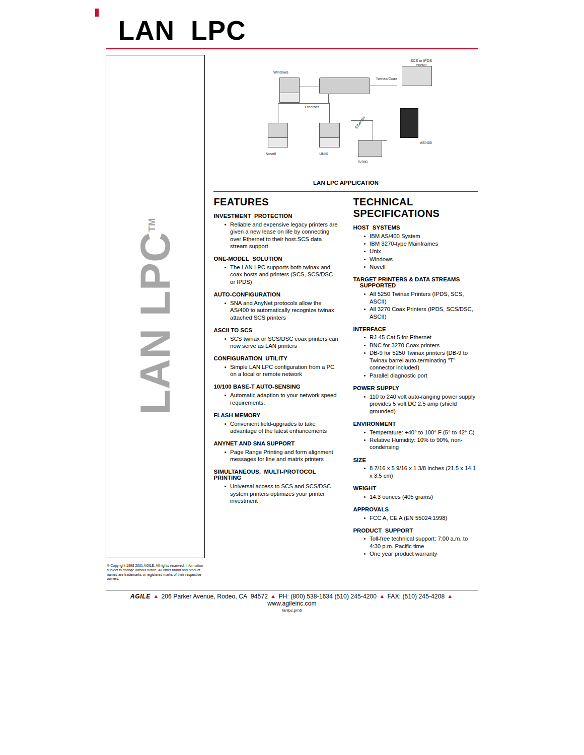LAN LPC
LAN LPCTM
SCS or IPDS
Printer
Windows
Novell
UNIX
AS/400
S/390
Ethernet
Ethernet
Twinax/Coax
LAN LPC APPLICATION
FEATURES
INVESTMENT PROTECTION
Reliable and expensive legacy printers are given a new lease on life by connecting over Ethernet to their host.SCS data stream support
ONE-MODEL SOLUTION
The LAN LPC supports both twinax and coax hosts and printers (SCS, SCS/DSC or IPDS)
AUTO-CONFIGURATION
SNA and AnyNet protocols allow the AS/400 to automatically recognize twinax attached SCS printers
ASCII TO SCS
SCS twinax or SCS/DSC coax printers can now serve as LAN printers
CONFIGURATION UTILITY
Simple LAN LPC configuration from a PC on a local or remote network
10/100 BASE-T AUTO-SENSING
Automatic adaption to your network speed requirements.
FLASH MEMORY
Convenient field-upgrades to take advantage of the latest enhancements
ANYNET AND SNA SUPPORT
Page Range Printing and form alignment messages for line and matrix printers
SIMULTANEOUS, MULTI-PROTOCOL PRINTING
Universal access to SCS and SCS/DSC system printers optimizes your printer investment
TECHNICAL SPECIFICATIONS
HOST SYSTEMS
IBM AS/400 System
IBM 3270-type Mainframes
Unix
Windows
Novell
TARGET PRINTERS & DATA STREAMSSUPPORTED
All 5250 Twinax Printers (IPDS, SCS, ASCII)
All 3270 Coax Printers (IPDS, SCS/DSC, ASCII)
INTERFACE
RJ-45 Cat 5 for Ethernet
BNC for 3270 Coax printers
DB-9 for 5250 Twinax printers (DB-9 to Twinax barrel auto-terminating "T" connector included)
Parallel diagnostic port
POWER SUPPLY
110 to 240 volt auto-ranging power supply provides 5 volt DC 2.5 amp (shield grounded)
ENVIRONMENT
Temperature: +40° to 100° F (5° to 42° C)
Relative Humidity: 10% to 90%, non-condensing
SIZE
8 7/16 x 5 9/16 x 1 3/8 inches (21.5 x 14.1 x 3.5 cm)
WEIGHT
14.3 ounces (405 grams)
APPROVALS
FCC A, CE A (EN 55024:1998)
PRODUCT SUPPORT
Toll-free technical support: 7:00 a.m. to 4:30 p.m. Pacific time
One year product warranty
® Copyright 1998-2001 AGILE. All rights reserved. Information subject to change without notice. All other brand and product names are trademarks or registered marks of their respective owners.
AGILE ▲ 206 Parker Avenue, Rodeo, CA 94572 ▲ PH: (800) 538-1634 (510) 245-4200 ▲ FAX: (510) 245-4208 ▲ www.agileinc.com
lanlpc.pm6